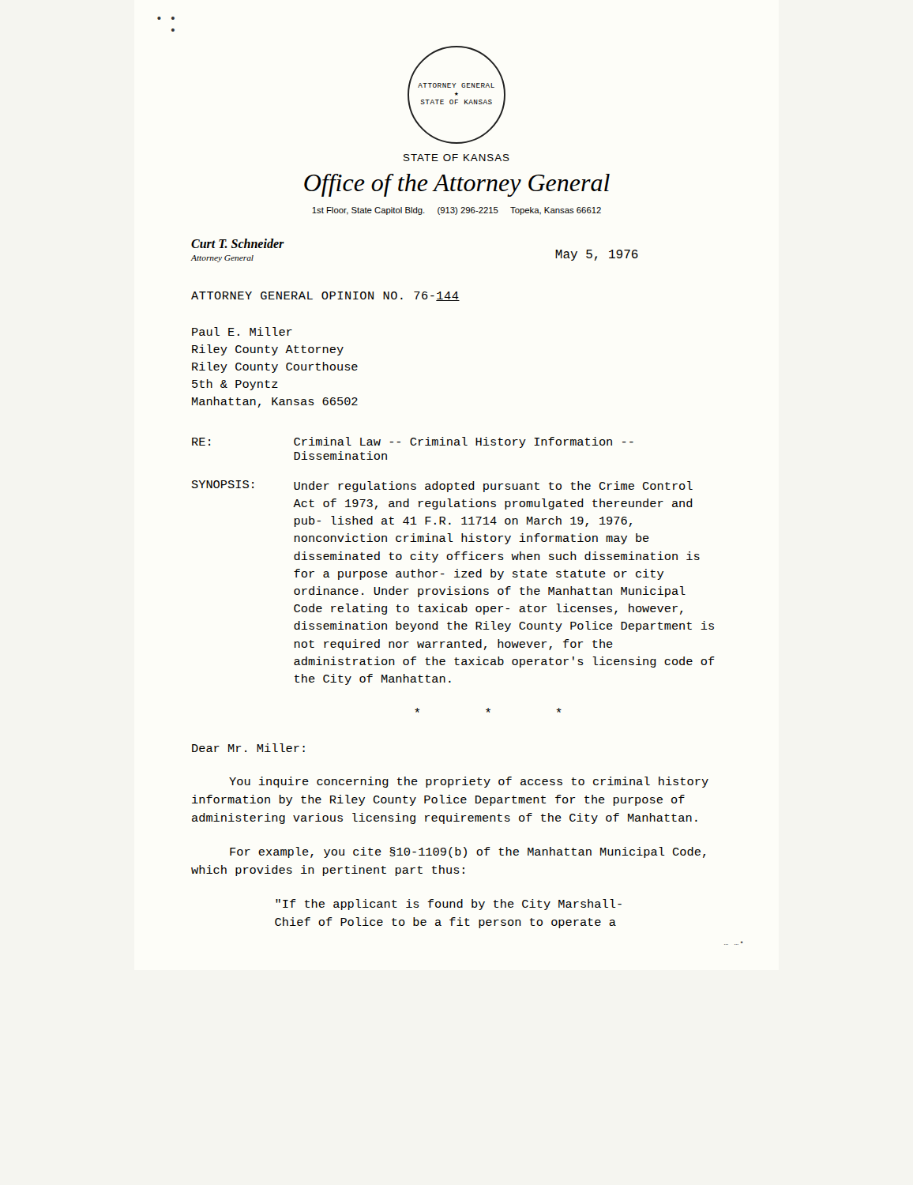• • •
ATTORNEY GENERAL
★
STATE OF KANSAS
STATE OF KANSAS
Office of the Attorney General
1st Floor, State Capitol Bldg. (913) 296-2215 Topeka, Kansas 66612
Curt T. Schneider Attorney General
May 5, 1976
ATTORNEY GENERAL OPINION NO. 76-144
Paul E. Miller
Riley County Attorney
Riley County Courthouse
5th & Poyntz
Manhattan, Kansas 66502
| RE: | Criminal Law -- Criminal History Information -- Dissemination |
| SYNOPSIS: | Under regulations adopted pursuant to the Crime Control Act of 1973, and regulations promulgated thereunder and pub- lished at 41 F.R. 11714 on March 19, 1976, nonconviction criminal history information may be disseminated to city officers when such dissemination is for a purpose author- ized by state statute or city ordinance. Under provisions of the Manhattan Municipal Code relating to taxicab oper- ator licenses, however, dissemination beyond the Riley County Police Department is not required nor warranted, however, for the administration of the taxicab operator's licensing code of the City of Manhattan. |
* * *
Dear Mr. Miller:
You inquire concerning the propriety of access to criminal history information by the Riley County Police Department for the purpose of administering various licensing requirements of the City of Manhattan.
For example, you cite §10-1109(b) of the Manhattan Municipal Code, which provides in pertinent part thus:
"If the applicant is found by the City Marshall-
Chief of Police to be a fit person to operate a
… …•